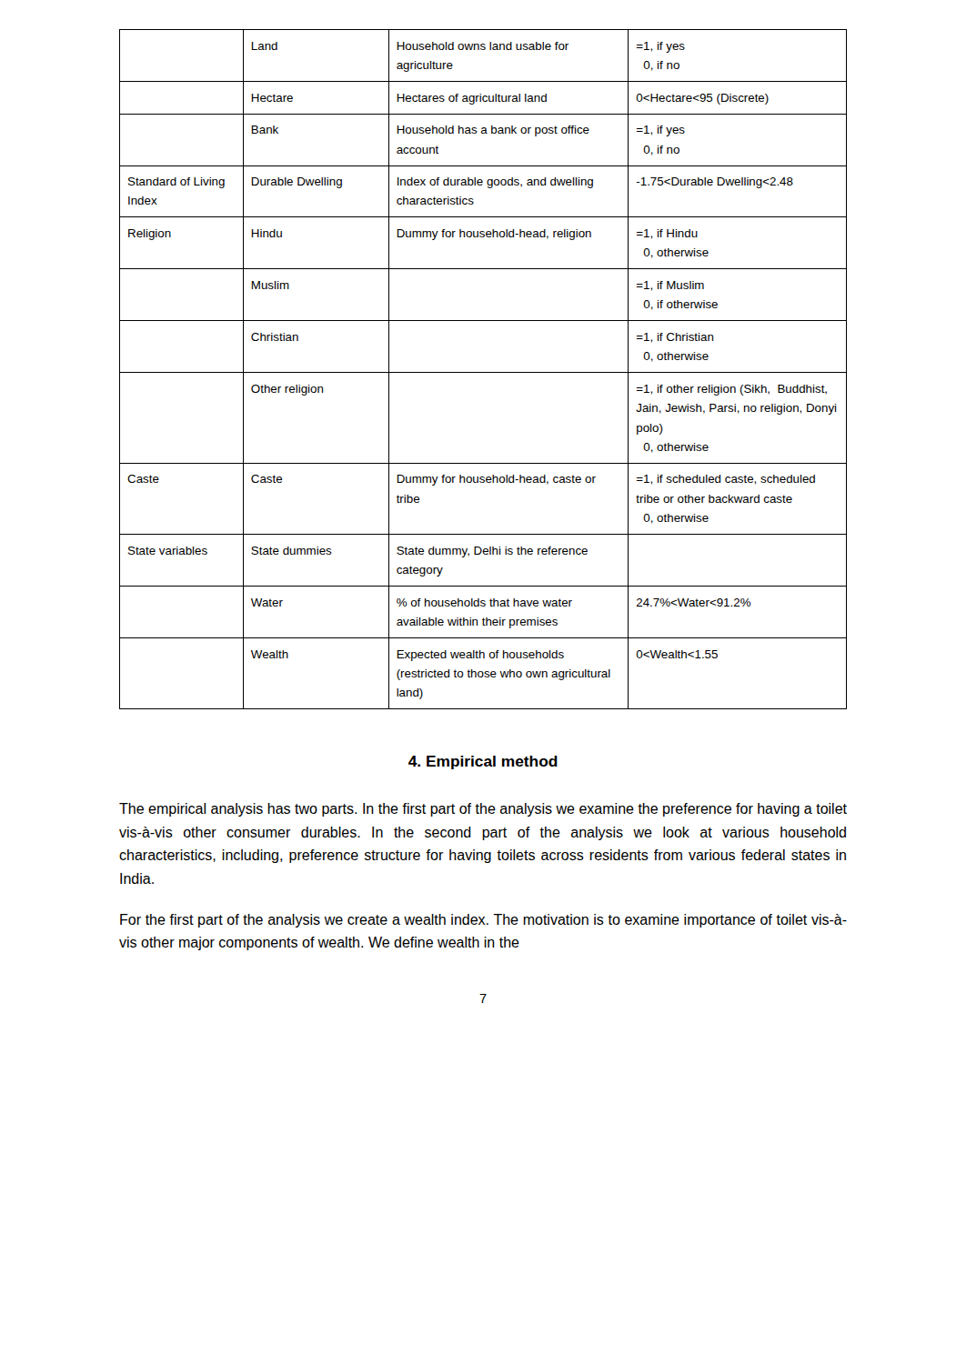| | Land | Household owns land usable for agriculture | =1, if yes 0, if no |
| | Hectare | Hectares of agricultural land | 0<Hectare<95 (Discrete) |
| | Bank | Household has a bank or post office account | =1, if yes 0, if no |
| Standard of Living Index | Durable Dwelling | Index of durable goods, and dwelling characteristics | -1.75<Durable Dwelling<2.48 |
| Religion | Hindu | Dummy for household-head, religion | =1, if Hindu 0, otherwise |
| | Muslim | | =1, if Muslim 0, if otherwise |
| | Christian | | =1, if Christian 0, otherwise |
| | Other religion | | =1, if other religion (Sikh, Buddhist, Jain, Jewish, Parsi, no religion, Donyi polo) 0, otherwise |
| Caste | Caste | Dummy for household-head, caste or tribe | =1, if scheduled caste, scheduled tribe or other backward caste 0, otherwise |
| State variables | State dummies | State dummy, Delhi is the reference category | |
| | Water | % of households that have water available within their premises | 24.7%<Water<91.2% |
| | Wealth | Expected wealth of households (restricted to those who own agricultural land) | 0<Wealth<1.55 |
4. Empirical method
The empirical analysis has two parts. In the first part of the analysis we examine the preference for having a toilet vis-à-vis other consumer durables. In the second part of the analysis we look at various household characteristics, including, preference structure for having toilets across residents from various federal states in India.
For the first part of the analysis we create a wealth index. The motivation is to examine importance of toilet vis-à-vis other major components of wealth. We define wealth in the
7